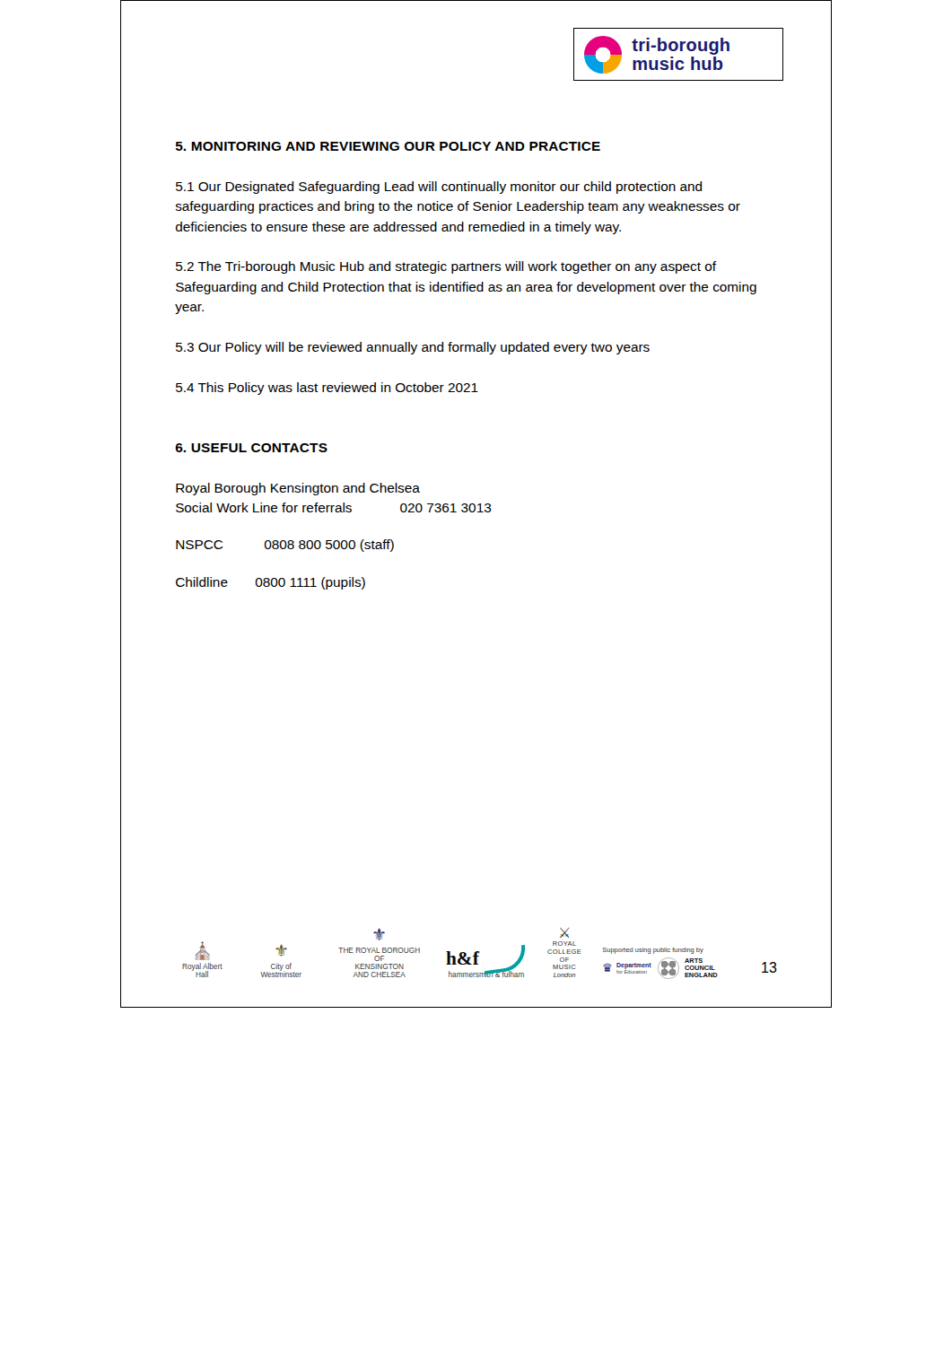tri-boroughmusic hub
5. MONITORING AND REVIEWING OUR POLICY AND PRACTICE
5.1 Our Designated Safeguarding Lead will continually monitor our child protection and safeguarding practices and bring to the notice of Senior Leadership team any weaknesses or deficiencies to ensure these are addressed and remedied in a timely way.
5.2 The Tri-borough Music Hub and strategic partners will work together on any aspect of Safeguarding and Child Protection that is identified as an area for development over the coming year.
5.3 Our Policy will be reviewed annually and formally updated every two years
5.4 This Policy was last reviewed in October 2021
6. USEFUL CONTACTS
Royal Borough Kensington and Chelsea Social Work Line for referrals 020 7361 3013
NSPCC 0808 800 5000 (staff)
Childline 0800 1111 (pupils)
⛪ Royal Albert Hall
⚜ City of Westminster
⚜ THE ROYAL BOROUGH OF
KENSINGTON
AND CHELSEA
h&f
hammersmith & fulham
⚔ ROYAL COLLEGE OF MUSIC London
Supported using public funding by
♛ Departmentfor Education
ARTS COUNCIL
ENGLAND
13